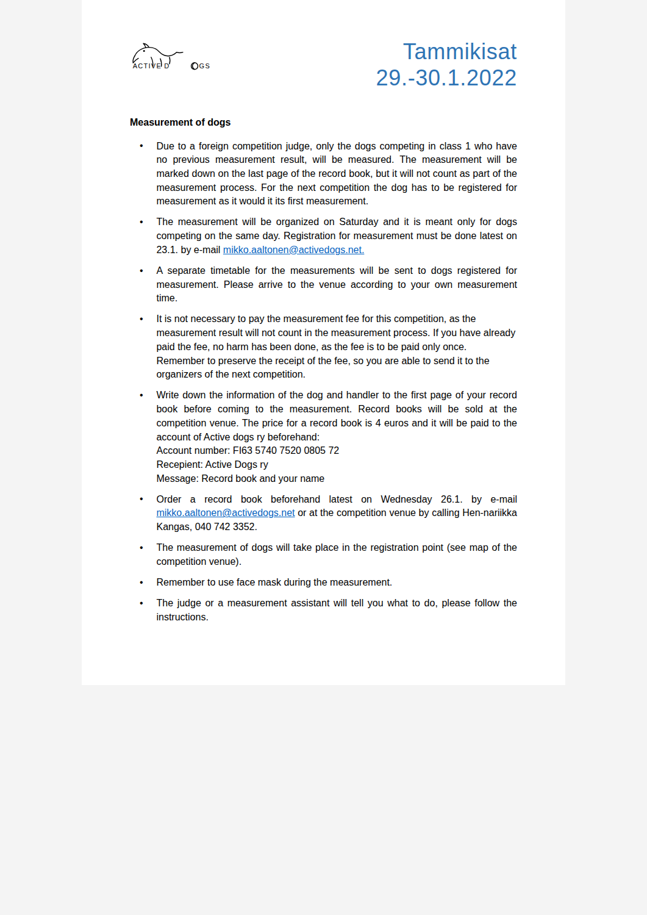Active Dogs ACTIVE D GS
Tammikisat 29.-30.1.2022
Measurement of dogs
Due to a foreign competition judge, only the dogs competing in class 1 who have no previous measurement result, will be measured. The measurement will be marked down on the last page of the record book, but it will not count as part of the measurement process. For the next competition the dog has to be registered for measurement as it would it its first measurement.
The measurement will be organized on Saturday and it is meant only for dogs competing on the same day. Registration for measurement must be done latest on 23.1. by e-mail mikko.aaltonen@activedogs.net.
A separate timetable for the measurements will be sent to dogs registered for measurement. Please arrive to the venue according to your own measurement time.
It is not necessary to pay the measurement fee for this competition, as the measurement result will not count in the measurement process. If you have already paid the fee, no harm has been done, as the fee is to be paid only once. Remember to preserve the receipt of the fee, so you are able to send it to the organizers of the next competition.
Write down the information of the dog and handler to the first page of your record book before coming to the measurement. Record books will be sold at the competition venue. The price for a record book is 4 euros and it will be paid to the account of Active dogs ry beforehand: Account number: FI63 5740 7520 0805 72 Recepient: Active Dogs ry Message: Record book and your name
Order a record book beforehand latest on Wednesday 26.1. by e-mail mikko.aaltonen@activedogs.net or at the competition venue by calling Hen-nariikka Kangas, 040 742 3352.
The measurement of dogs will take place in the registration point (see map of the competition venue).
Remember to use face mask during the measurement.
The judge or a measurement assistant will tell you what to do, please follow the instructions.